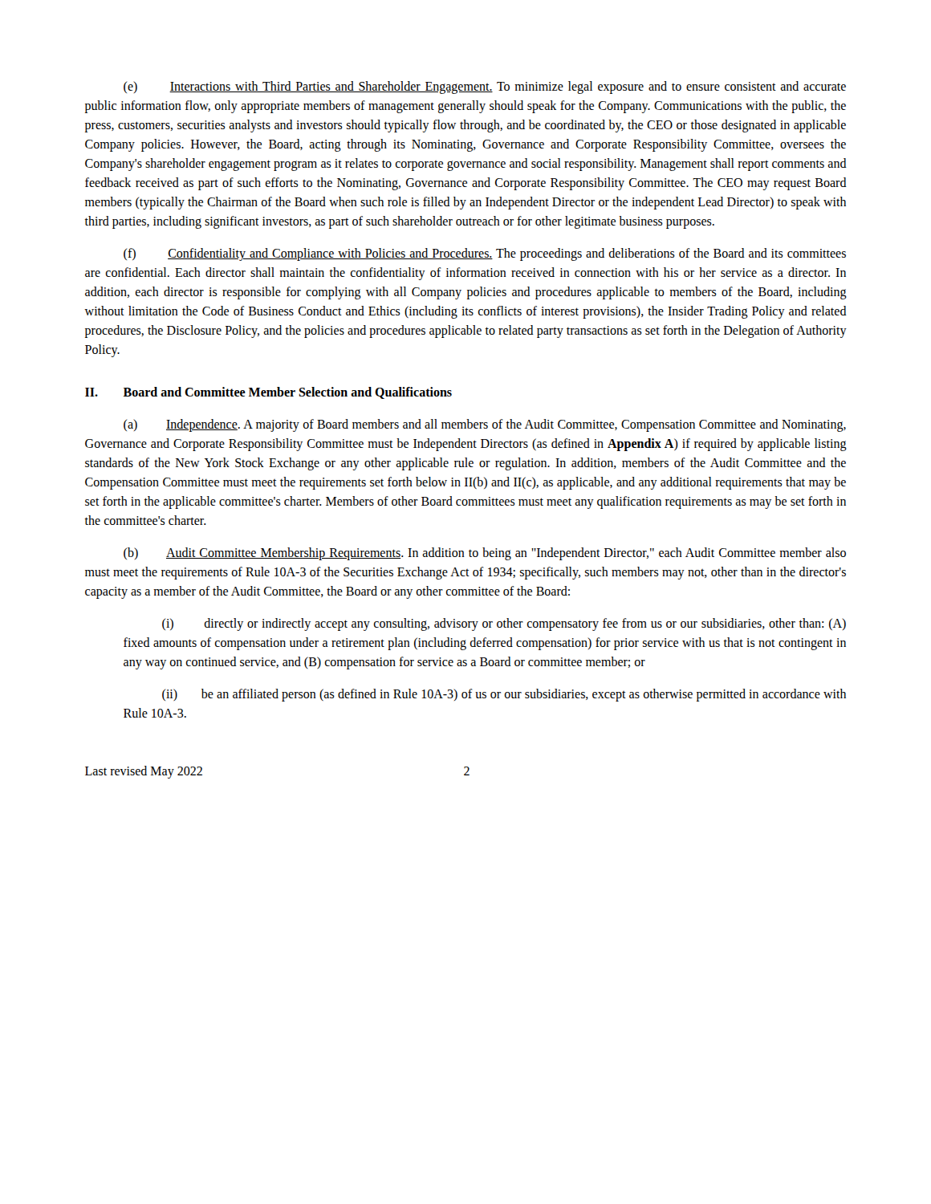(e) Interactions with Third Parties and Shareholder Engagement. To minimize legal exposure and to ensure consistent and accurate public information flow, only appropriate members of management generally should speak for the Company. Communications with the public, the press, customers, securities analysts and investors should typically flow through, and be coordinated by, the CEO or those designated in applicable Company policies. However, the Board, acting through its Nominating, Governance and Corporate Responsibility Committee, oversees the Company's shareholder engagement program as it relates to corporate governance and social responsibility. Management shall report comments and feedback received as part of such efforts to the Nominating, Governance and Corporate Responsibility Committee. The CEO may request Board members (typically the Chairman of the Board when such role is filled by an Independent Director or the independent Lead Director) to speak with third parties, including significant investors, as part of such shareholder outreach or for other legitimate business purposes.
(f) Confidentiality and Compliance with Policies and Procedures. The proceedings and deliberations of the Board and its committees are confidential. Each director shall maintain the confidentiality of information received in connection with his or her service as a director. In addition, each director is responsible for complying with all Company policies and procedures applicable to members of the Board, including without limitation the Code of Business Conduct and Ethics (including its conflicts of interest provisions), the Insider Trading Policy and related procedures, the Disclosure Policy, and the policies and procedures applicable to related party transactions as set forth in the Delegation of Authority Policy.
II.
Board and Committee Member Selection and Qualifications
(a) Independence. A majority of Board members and all members of the Audit Committee, Compensation Committee and Nominating, Governance and Corporate Responsibility Committee must be Independent Directors (as defined in Appendix A) if required by applicable listing standards of the New York Stock Exchange or any other applicable rule or regulation. In addition, members of the Audit Committee and the Compensation Committee must meet the requirements set forth below in II(b) and II(c), as applicable, and any additional requirements that may be set forth in the applicable committee's charter. Members of other Board committees must meet any qualification requirements as may be set forth in the committee's charter.
(b) Audit Committee Membership Requirements. In addition to being an "Independent Director," each Audit Committee member also must meet the requirements of Rule 10A-3 of the Securities Exchange Act of 1934; specifically, such members may not, other than in the director's capacity as a member of the Audit Committee, the Board or any other committee of the Board:
(i) directly or indirectly accept any consulting, advisory or other compensatory fee from us or our subsidiaries, other than: (A) fixed amounts of compensation under a retirement plan (including deferred compensation) for prior service with us that is not contingent in any way on continued service, and (B) compensation for service as a Board or committee member; or
(ii) be an affiliated person (as defined in Rule 10A-3) of us or our subsidiaries, except as otherwise permitted in accordance with Rule 10A-3.
Last revised May 2022
2